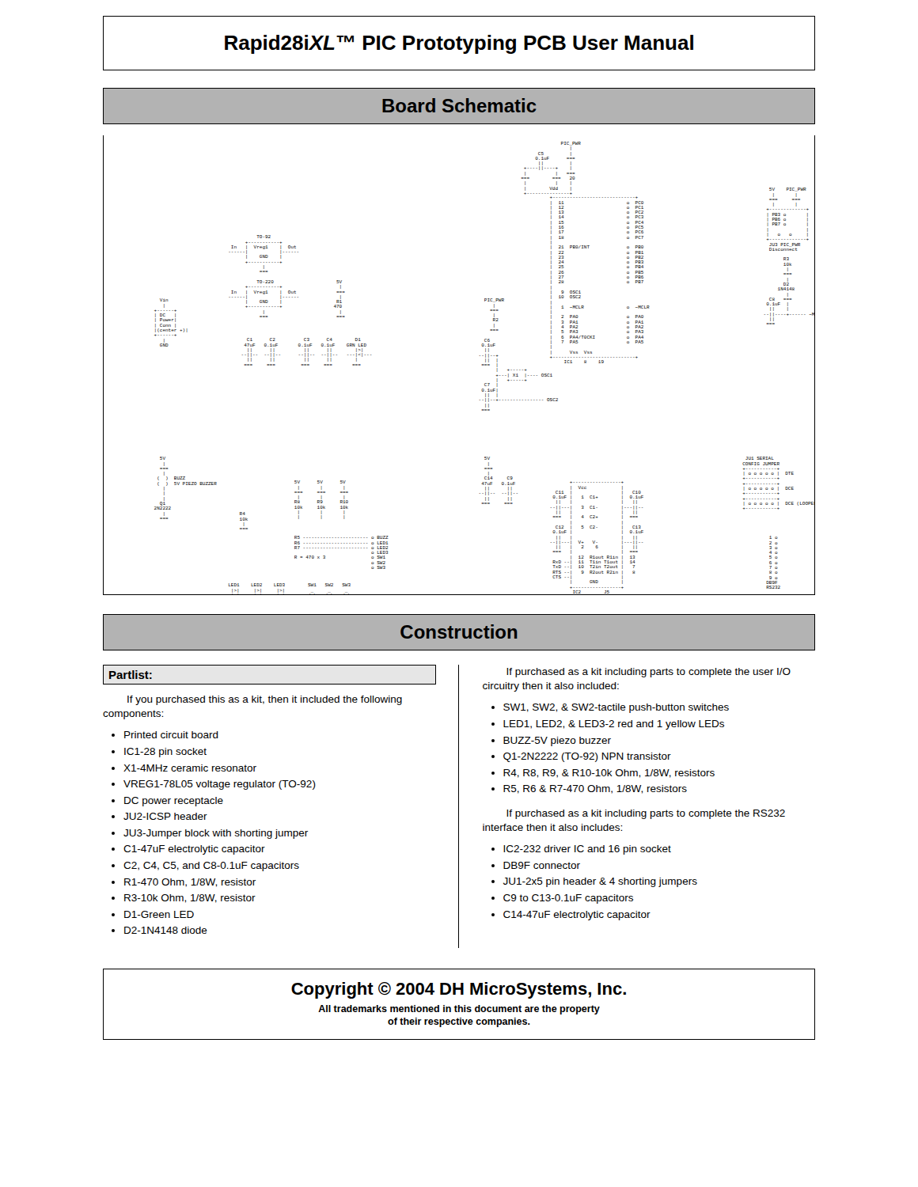Rapid28iXL™ PIC Prototyping PCB User Manual
Board Schematic
PIC_PWR | C5 | 0.1uF === || | +----||----+ | | | === === === 20 | | | | Vdd | +---------------+
+-----------------------------+ | 11 o PC0 | 12 o PC1 | 13 o PC2 | 14 o PC3 | 15 o PC4 | 16 o PC5 | 17 o PC6 | 18 o PC7 | | 21 PB0/INT o PB0 | 22 o PB1 | 23 o PB2 | 24 o PB3 | 25 o PB4 | 26 o PB5 | 27 o PB6 | 28 o PB7 | | 9 OSC1 | 10 OSC2 | | 1 ~MCLR o ~MCLR | | 2 PA0 o PA0 | 3 PA1 o PA1 | 4 PA2 o PA2 | 5 PA3 o PA3 | 6 PA4/T0CKI o PA4 | 7 PA5 o PA5 | | Vss Vss +-----------------------------+ IC1 8 19
5V PIC_PWR | | === === | | +-------------+ | PB3 o | o PGM | PB6 o | o PGC | PB7 o | o PGD | | o GND | o o | o 5V +-------------+ o ~MCLR JU3 PIC_PWR JU2-ICSP Disconnect Connector R3 10k | === | D2 1N4148 | C8 === 0.1uF | || | --||----+------ ~MCLR || ===
TO-92 +-----------+ In | Vreg1 | Out ------| |------ | GND | +-----------+ | === TO-220 5V +-----------+ | In | Vreg1 | Out === ------| |------ | | GND | R1 +-----------+ 470 | | === ===
Vin | +------+ | DC | | Power| | Conn | |(center +)| +------+ | GND
C1 C2 C3 C4 D1 47uF 0.1uF 0.1uF 0.1uF GRN LED || || || || |>| --||-- --||-- --||-- --||-- ---|<|--- || || || || | === === === === ===
PIC_PWR | === | R2 | === C6 0.1uF || --||--+ || | === | | +-----+ +---| X1 |---- OSC1 | +-----+ C7 | 0.1uF| || | --||--+---------------- OSC2 || ===
5V | === | ( ) BUZZ ( ) 5V PIEZO BUZZER | | | Q1 2N2222 | ===
R4 10k | ===
5V 5V 5V | | | === === === | | | R8 R9 R10 10k 10k 10k | | | | | |
R5 ----------------------- o BUZZ R6 ----------------------- o LED1 R7 ----------------------- o LED2 o LED3 R = 470 x 3 o SW1 o SW2 o SW3
LED1 LED2 LED3 SW1 SW2 SW3 |>| |>| |>| _ _ _ --|<|-- --|<|-- --|<|-- / \ / \ / \ | | | \_/ \_/ \_/ === === === | | | === === ===
5V | === | C14 C9 47uF 0.1uF || || --||-- --||-- || || === ===
+-----------------+ | Vcc | C11 | | C10 0.1uF | 1 C1+ | 0.1uF || | | || --||---| 3 C1- |---||-- || | | || === | 4 C2+ | === | | C12 | 5 C2- | C13 0.1uF | | 0.1uF || | | || --||---| V+ V- |---||-- || | 2 6 | || === | | === | 12 R1out R1in | 13 RxD --| 11 T1in T1out | 14 TxD --| 10 T2in T2out | 7 RTS --| 9 R2out R2in | 8 CTS --| | | GND | +-----------------+ IC2 J5
JU1 SERIAL CONFIG JUMPER +-----------+ | o o o o o | DTE +-----------+ +-----------+ | o o o o o | DCE +-----------+ +-----------+ | o o o o o | DCE (LOOPED) +-----------+
1 o 2 o 3 o 4 o 5 o 6 o 7 o 8 o 9 o DB9F RS232
Construction
Partlist:
If you purchased this as a kit, then it included the following components:
Printed circuit board
IC1-28 pin socket
X1-4MHz ceramic resonator
VREG1-78L05 voltage regulator (TO-92)
DC power receptacle
JU2-ICSP header
JU3-Jumper block with shorting jumper
C1-47uF electrolytic capacitor
C2, C4, C5, and C8-0.1uF capacitors
R1-470 Ohm, 1/8W, resistor
R3-10k Ohm, 1/8W, resistor
D1-Green LED
D2-1N4148 diode
If purchased as a kit including parts to complete the user I/O circuitry then it also included:
SW1, SW2, & SW2-tactile push-button switches
LED1, LED2, & LED3-2 red and 1 yellow LEDs
BUZZ-5V piezo buzzer
Q1-2N2222 (TO-92) NPN transistor
R4, R8, R9, & R10-10k Ohm, 1/8W, resistors
R5, R6 & R7-470 Ohm, 1/8W, resistors
If purchased as a kit including parts to complete the RS232 interface then it also includes:
IC2-232 driver IC and 16 pin socket
DB9F connector
JU1-2x5 pin header & 4 shorting jumpers
C9 to C13-0.1uF capacitors
C14-47uF electrolytic capacitor
Copyright © 2004 DH MicroSystems, Inc.
All trademarks mentioned in this document are the property
of their respective companies.